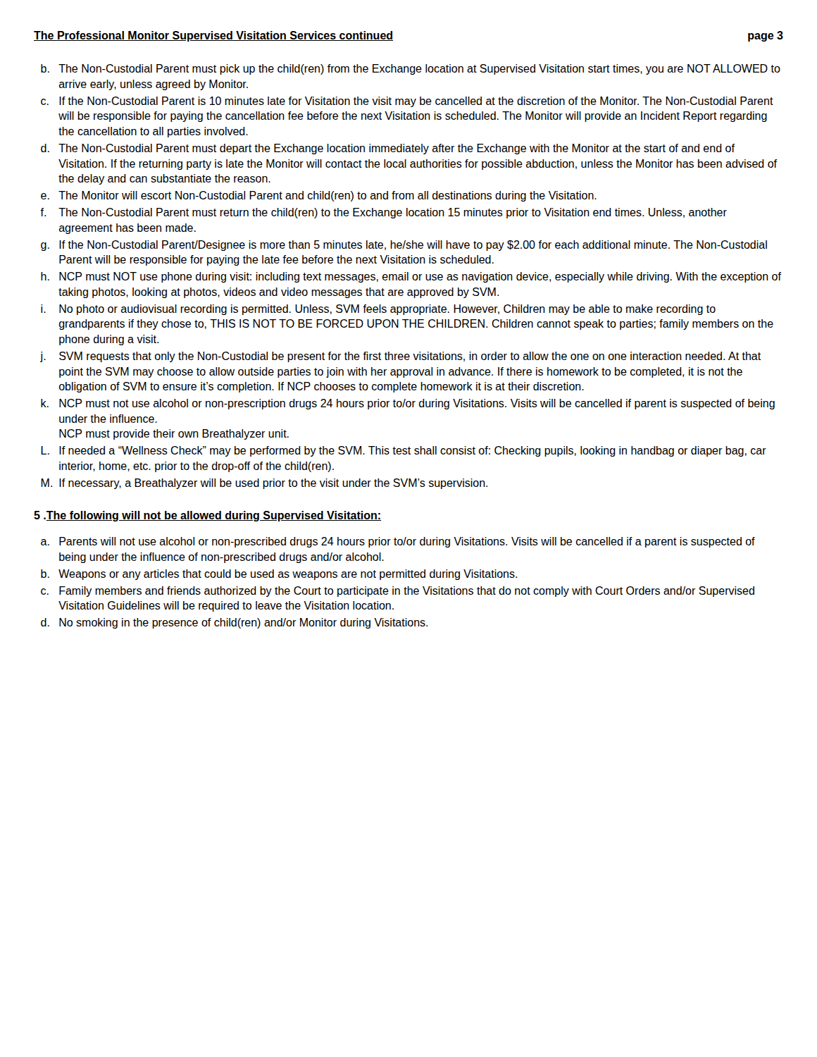The Professional Monitor Supervised Visitation Services continued page 3
b. The Non-Custodial Parent must pick up the child(ren) from the Exchange location at Supervised Visitation start times, you are NOT ALLOWED to arrive early, unless agreed by Monitor.
c. If the Non-Custodial Parent is 10 minutes late for Visitation the visit may be cancelled at the discretion of the Monitor. The Non-Custodial Parent will be responsible for paying the cancellation fee before the next Visitation is scheduled. The Monitor will provide an Incident Report regarding the cancellation to all parties involved.
d. The Non-Custodial Parent must depart the Exchange location immediately after the Exchange with the Monitor at the start of and end of Visitation. If the returning party is late the Monitor will contact the local authorities for possible abduction, unless the Monitor has been advised of the delay and can substantiate the reason.
e. The Monitor will escort Non-Custodial Parent and child(ren) to and from all destinations during the Visitation.
f. The Non-Custodial Parent must return the child(ren) to the Exchange location 15 minutes prior to Visitation end times. Unless, another agreement has been made.
g. If the Non-Custodial Parent/Designee is more than 5 minutes late, he/she will have to pay $2.00 for each additional minute. The Non-Custodial Parent will be responsible for paying the late fee before the next Visitation is scheduled.
h. NCP must NOT use phone during visit: including text messages, email or use as navigation device, especially while driving. With the exception of taking photos, looking at photos, videos and video messages that are approved by SVM.
i. No photo or audiovisual recording is permitted. Unless, SVM feels appropriate. However, Children may be able to make recording to grandparents if they chose to, THIS IS NOT TO BE FORCED UPON THE CHILDREN. Children cannot speak to parties; family members on the phone during a visit.
j. SVM requests that only the Non-Custodial be present for the first three visitations, in order to allow the one on one interaction needed. At that point the SVM may choose to allow outside parties to join with her approval in advance. If there is homework to be completed, it is not the obligation of SVM to ensure it’s completion. If NCP chooses to complete homework it is at their discretion.
k. NCP must not use alcohol or non-prescription drugs 24 hours prior to/or during Visitations. Visits will be cancelled if parent is suspected of being under the influence.
NCP must provide their own Breathalyzer unit.
L. If needed a “Wellness Check” may be performed by the SVM. This test shall consist of: Checking pupils, looking in handbag or diaper bag, car interior, home, etc. prior to the drop-off of the child(ren).
M. If necessary, a Breathalyzer will be used prior to the visit under the SVM’s supervision.
5 .The following will not be allowed during Supervised Visitation:
a. Parents will not use alcohol or non-prescribed drugs 24 hours prior to/or during Visitations. Visits will be cancelled if a parent is suspected of being under the influence of non-prescribed drugs and/or alcohol.
b. Weapons or any articles that could be used as weapons are not permitted during Visitations.
c. Family members and friends authorized by the Court to participate in the Visitations that do not comply with Court Orders and/or Supervised Visitation Guidelines will be required to leave the Visitation location.
d. No smoking in the presence of child(ren) and/or Monitor during Visitations.